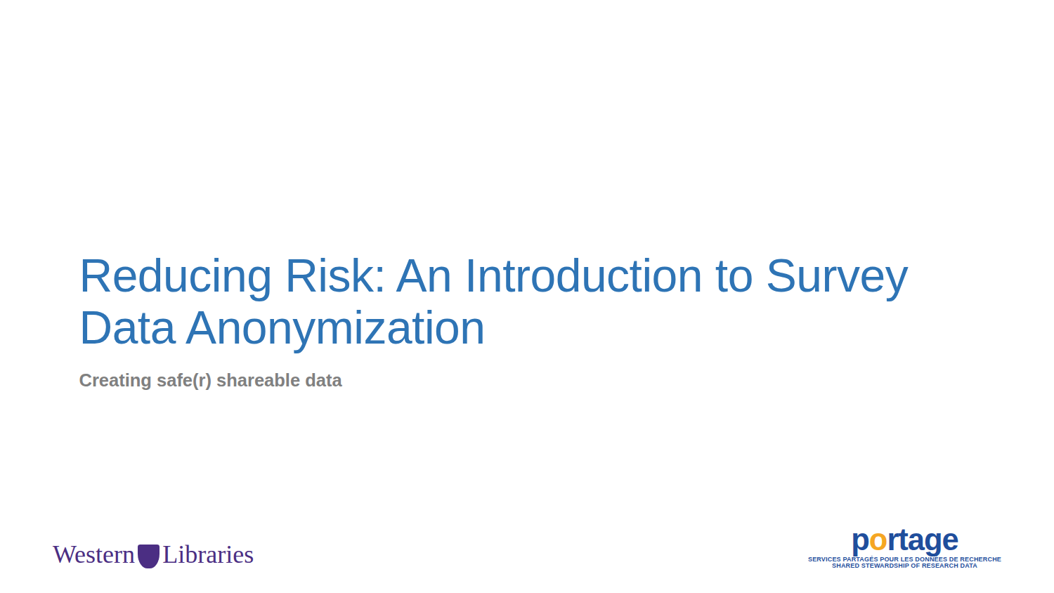Reducing Risk: An Introduction to Survey Data Anonymization
Creating safe(r) shareable data
Western Libraries
portage
SERVICES PARTAGÉS POUR LES DONNÉES DE RECHERCHE SHARED STEWARDSHIP OF RESEARCH DATA